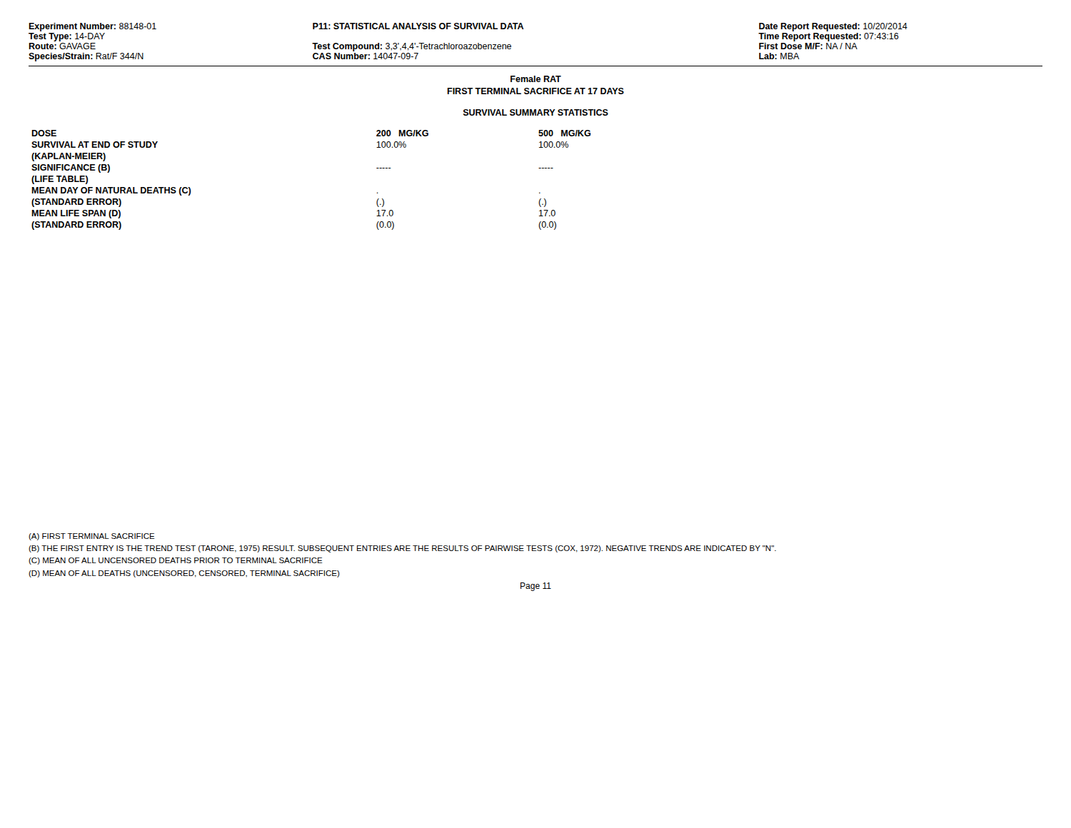| Experiment Number: 88148-01 Test Type: 14-DAY Route: GAVAGE Species/Strain: Rat/F 344/N | P11: STATISTICAL ANALYSIS OF SURVIVAL DATA Test Compound: 3,3',4,4'-Tetrachloroazobenzene CAS Number: 14047-09-7 | Date Report Requested: 10/20/2014 Time Report Requested: 07:43:16 First Dose M/F: NA / NA Lab: MBA |
Female RAT
FIRST TERMINAL SACRIFICE AT 17 DAYS
SURVIVAL SUMMARY STATISTICS
| DOSE | 200 MG/KG | 500 MG/KG | |
| SURVIVAL AT END OF STUDY | 100.0% | 100.0% | |
| (KAPLAN-MEIER) | | | |
| SIGNIFICANCE (B) | ----- | ----- | |
| (LIFE TABLE) | | | |
| MEAN DAY OF NATURAL DEATHS (C) | . | . | |
| (STANDARD ERROR) | (.) | (.) | |
| MEAN LIFE SPAN (D) | 17.0 | 17.0 | |
| (STANDARD ERROR) | (0.0) | (0.0) | |
(A) FIRST TERMINAL SACRIFICE
(B) THE FIRST ENTRY IS THE TREND TEST (TARONE, 1975) RESULT. SUBSEQUENT ENTRIES ARE THE RESULTS OF PAIRWISE TESTS (COX, 1972). NEGATIVE TRENDS ARE INDICATED BY "N".
(C) MEAN OF ALL UNCENSORED DEATHS PRIOR TO TERMINAL SACRIFICE
(D) MEAN OF ALL DEATHS (UNCENSORED, CENSORED, TERMINAL SACRIFICE)
Page 11